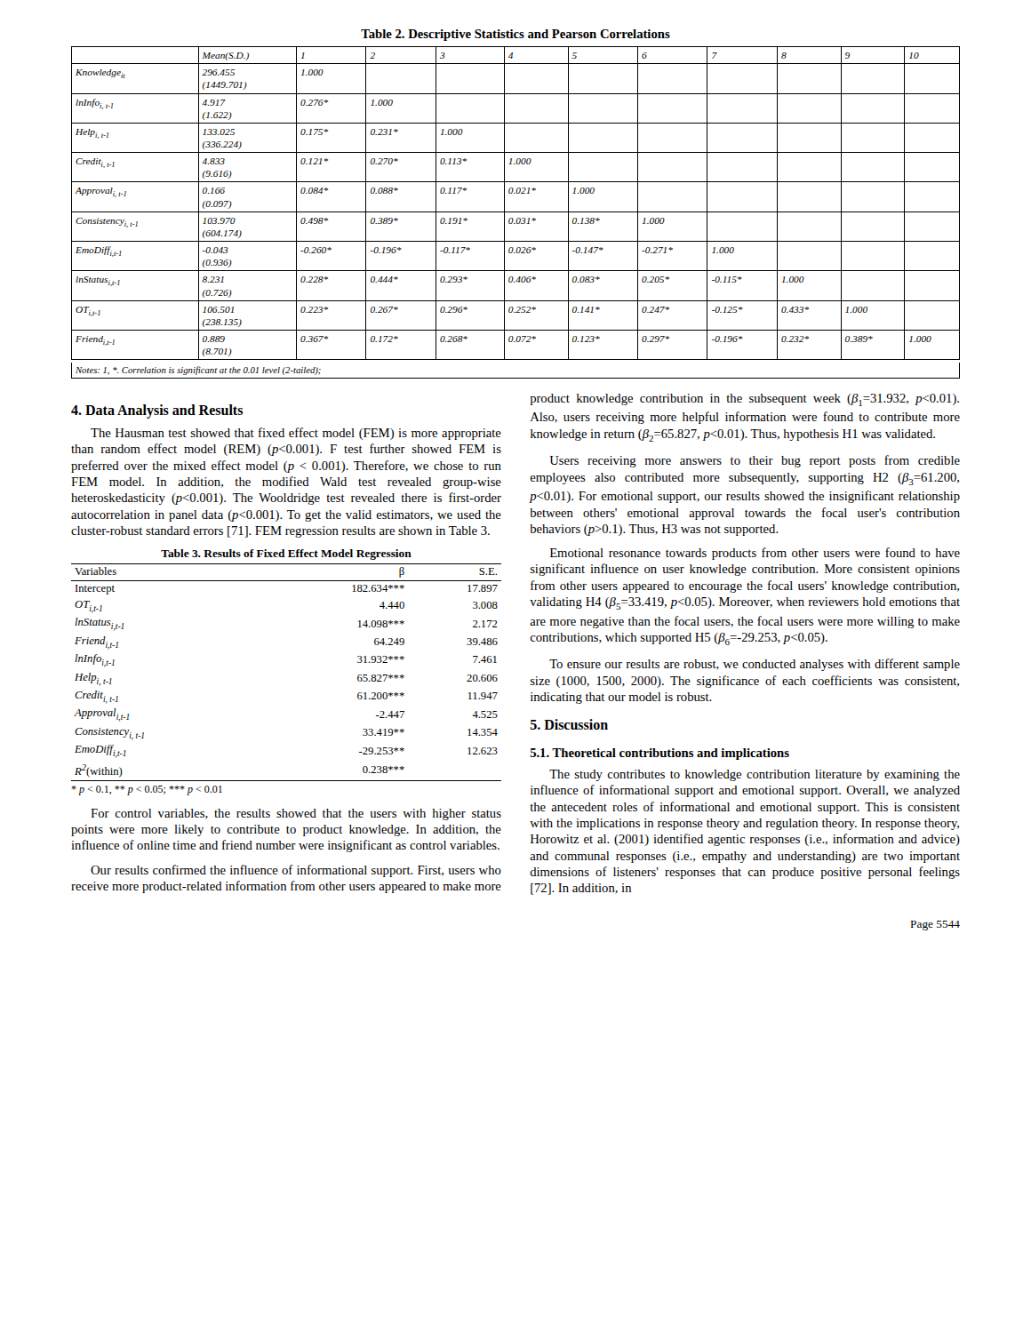Table 2. Descriptive Statistics and Pearson Correlations
| | Mean(S.D.) | 1 | 2 | 3 | 4 | 5 | 6 | 7 | 8 | 9 | 10 |
| --- | --- | --- | --- | --- | --- | --- | --- | --- | --- | --- | --- |
| Knowledge it | 296.455 (1449.701) | 1.000 | | | | | | | | | |
| lnInfo i, t-1 | 4.917 (1.622) | 0.276* | 1.000 | | | | | | | | |
| Help i, t-1 | 133.025 (336.224) | 0.175* | 0.231* | 1.000 | | | | | | | |
| Credit i, t-1 | 4.833 (9.616) | 0.121* | 0.270* | 0.113* | 1.000 | | | | | | |
| Approval i, t-1 | 0.166 (0.097) | 0.084* | 0.088* | 0.117* | 0.021* | 1.000 | | | | | |
| Consistency i, t-1 | 103.970 (604.174) | 0.498* | 0.389* | 0.191* | 0.031* | 0.138* | 1.000 | | | | |
| EmoDiff i,t-1 | -0.043 (0.936) | -0.260* | -0.196* | -0.117* | 0.026* | -0.147* | -0.271* | 1.000 | | | |
| lnStatus i,t-1 | 8.231 (0.726) | 0.228* | 0.444* | 0.293* | 0.406* | 0.083* | 0.205* | -0.115* | 1.000 | | |
| OT i,t-1 | 106.501 (238.135) | 0.223* | 0.267* | 0.296* | 0.252* | 0.141* | 0.247* | -0.125* | 0.433* | 1.000 | |
| Friend i,t-1 | 0.889 (8.701) | 0.367* | 0.172* | 0.268* | 0.072* | 0.123* | 0.297* | -0.196* | 0.232* | 0.389* | 1.000 |
Notes: 1, *. Correlation is significant at the 0.01 level (2-tailed);
4. Data Analysis and Results
The Hausman test showed that fixed effect model (FEM) is more appropriate than random effect model (REM) (p<0.001). F test further showed FEM is preferred over the mixed effect model (p < 0.001). Therefore, we chose to run FEM model. In addition, the modified Wald test revealed group-wise heteroskedasticity (p<0.001). The Wooldridge test revealed there is first-order autocorrelation in panel data (p<0.001). To get the valid estimators, we used the cluster-robust standard errors [71]. FEM regression results are shown in Table 3.
Table 3. Results of Fixed Effect Model Regression
| Variables | β | S.E. |
| --- | --- | --- |
| Intercept | 182.634*** | 17.897 |
| OT i,t-1 | 4.440 | 3.008 |
| lnStatus i,t-1 | 14.098*** | 2.172 |
| Friend i,t-1 | 64.249 | 39.486 |
| lnInfo i,t-1 | 31.932*** | 7.461 |
| Help i, t-1 | 65.827*** | 20.606 |
| Credit i, t-1 | 61.200*** | 11.947 |
| Approval i,t-1 | -2.447 | 4.525 |
| Consistency i, t-1 | 33.419** | 14.354 |
| EmoDiff i,t-1 | -29.253** | 12.623 |
| R 2 (within) | 0.238*** | |
* p < 0.1, ** p < 0.05; *** p < 0.01
For control variables, the results showed that the users with higher status points were more likely to contribute to product knowledge. In addition, the influence of online time and friend number were insignificant as control variables.
Our results confirmed the influence of informational support. First, users who receive more product-related information from other users appeared to make more product knowledge contribution in the subsequent week (β1=31.932, p<0.01). Also, users receiving more helpful information were found to contribute more knowledge in return (β2=65.827, p<0.01). Thus, hypothesis H1 was validated.
Users receiving more answers to their bug report posts from credible employees also contributed more subsequently, supporting H2 (β3=61.200, p<0.01). For emotional support, our results showed the insignificant relationship between others' emotional approval towards the focal user's contribution behaviors (p>0.1). Thus, H3 was not supported.
Emotional resonance towards products from other users were found to have significant influence on user knowledge contribution. More consistent opinions from other users appeared to encourage the focal users' knowledge contribution, validating H4 (β5=33.419, p<0.05). Moreover, when reviewers hold emotions that are more negative than the focal users, the focal users were more willing to make contributions, which supported H5 (β6=-29.253, p<0.05).
To ensure our results are robust, we conducted analyses with different sample size (1000, 1500, 2000). The significance of each coefficients was consistent, indicating that our model is robust.
5. Discussion
5.1. Theoretical contributions and implications
The study contributes to knowledge contribution literature by examining the influence of informational support and emotional support. Overall, we analyzed the antecedent roles of informational and emotional support. This is consistent with the implications in response theory and regulation theory. In response theory, Horowitz et al. (2001) identified agentic responses (i.e., information and advice) and communal responses (i.e., empathy and understanding) are two important dimensions of listeners' responses that can produce positive personal feelings [72]. In addition, in
Page 5544